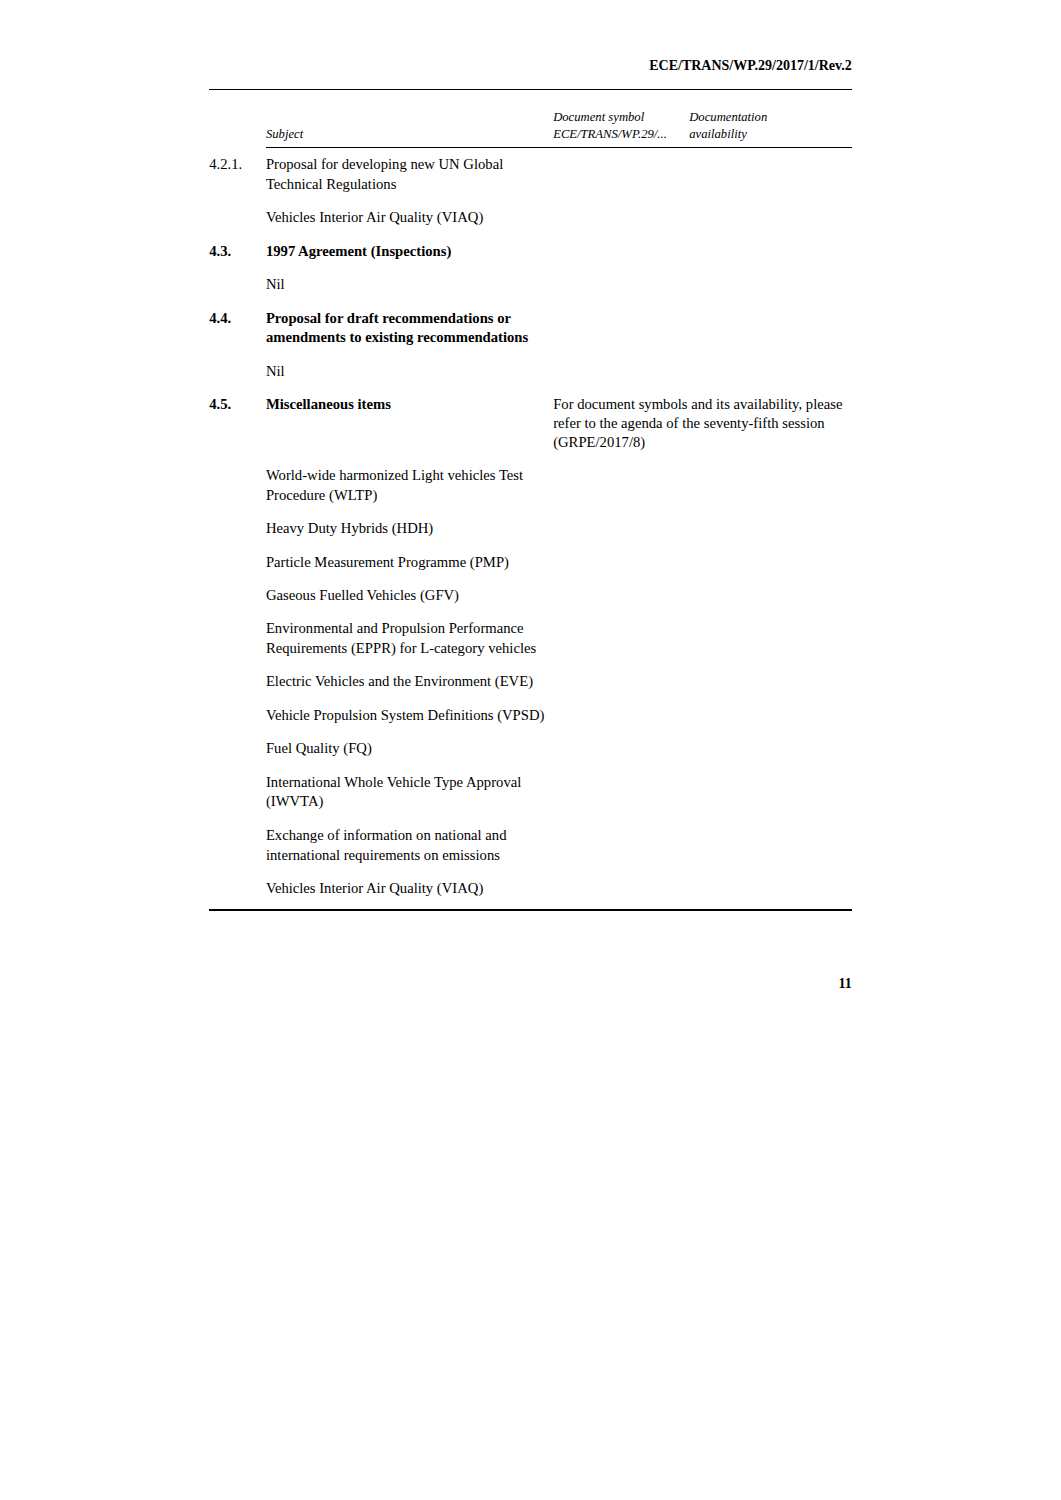ECE/TRANS/WP.29/2017/1/Rev.2
| | Subject | Document symbol ECE/TRANS/WP.29/... | Documentation availability |
| --- | --- | --- | --- |
| 4.2.1. | Proposal for developing new UN Global Technical Regulations | | |
| | Vehicles Interior Air Quality (VIAQ) | | |
| 4.3. | 1997 Agreement (Inspections) | | |
| | Nil | | |
| 4.4. | Proposal for draft recommendations or amendments to existing recommendations | | |
| | Nil | | |
| 4.5. | Miscellaneous items | For document symbols and its availability, please refer to the agenda of the seventy-fifth session (GRPE/2017/8) |
| | World-wide harmonized Light vehicles Test Procedure (WLTP) | | |
| | Heavy Duty Hybrids (HDH) | | |
| | Particle Measurement Programme (PMP) | | |
| | Gaseous Fuelled Vehicles (GFV) | | |
| | Environmental and Propulsion Performance Requirements (EPPR) for L-category vehicles | | |
| | Electric Vehicles and the Environment (EVE) | | |
| | Vehicle Propulsion System Definitions (VPSD) | | |
| | Fuel Quality (FQ) | | |
| | International Whole Vehicle Type Approval (IWVTA) | | |
| | Exchange of information on national and international requirements on emissions | | |
| | Vehicles Interior Air Quality (VIAQ) | | |
11